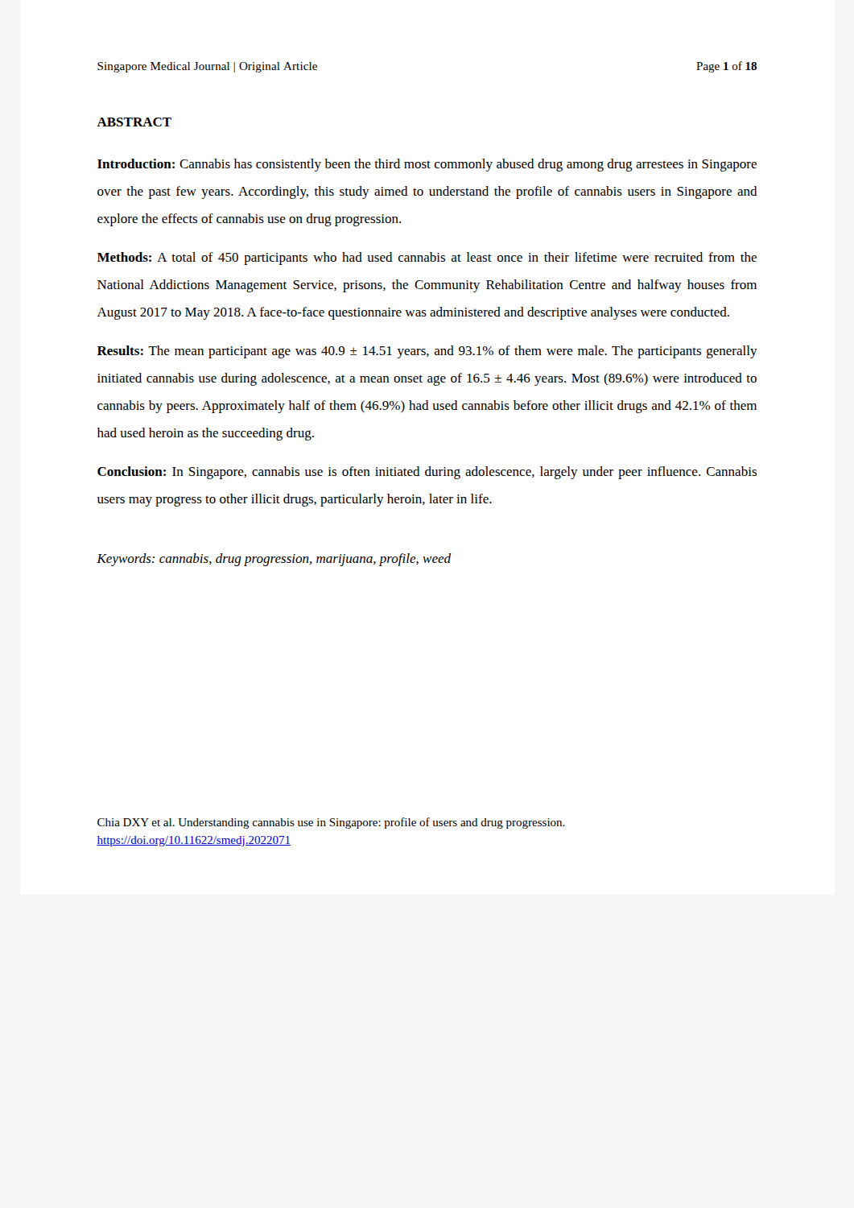Singapore Medical Journal | Original Article
Page 1 of 18
ABSTRACT
Introduction: Cannabis has consistently been the third most commonly abused drug among drug arrestees in Singapore over the past few years. Accordingly, this study aimed to understand the profile of cannabis users in Singapore and explore the effects of cannabis use on drug progression.
Methods: A total of 450 participants who had used cannabis at least once in their lifetime were recruited from the National Addictions Management Service, prisons, the Community Rehabilitation Centre and halfway houses from August 2017 to May 2018. A face-to-face questionnaire was administered and descriptive analyses were conducted.
Results: The mean participant age was 40.9 ± 14.51 years, and 93.1% of them were male. The participants generally initiated cannabis use during adolescence, at a mean onset age of 16.5 ± 4.46 years. Most (89.6%) were introduced to cannabis by peers. Approximately half of them (46.9%) had used cannabis before other illicit drugs and 42.1% of them had used heroin as the succeeding drug.
Conclusion: In Singapore, cannabis use is often initiated during adolescence, largely under peer influence. Cannabis users may progress to other illicit drugs, particularly heroin, later in life.
Keywords: cannabis, drug progression, marijuana, profile, weed
Chia DXY et al. Understanding cannabis use in Singapore: profile of users and drug progression.
https://doi.org/10.11622/smedj.2022071